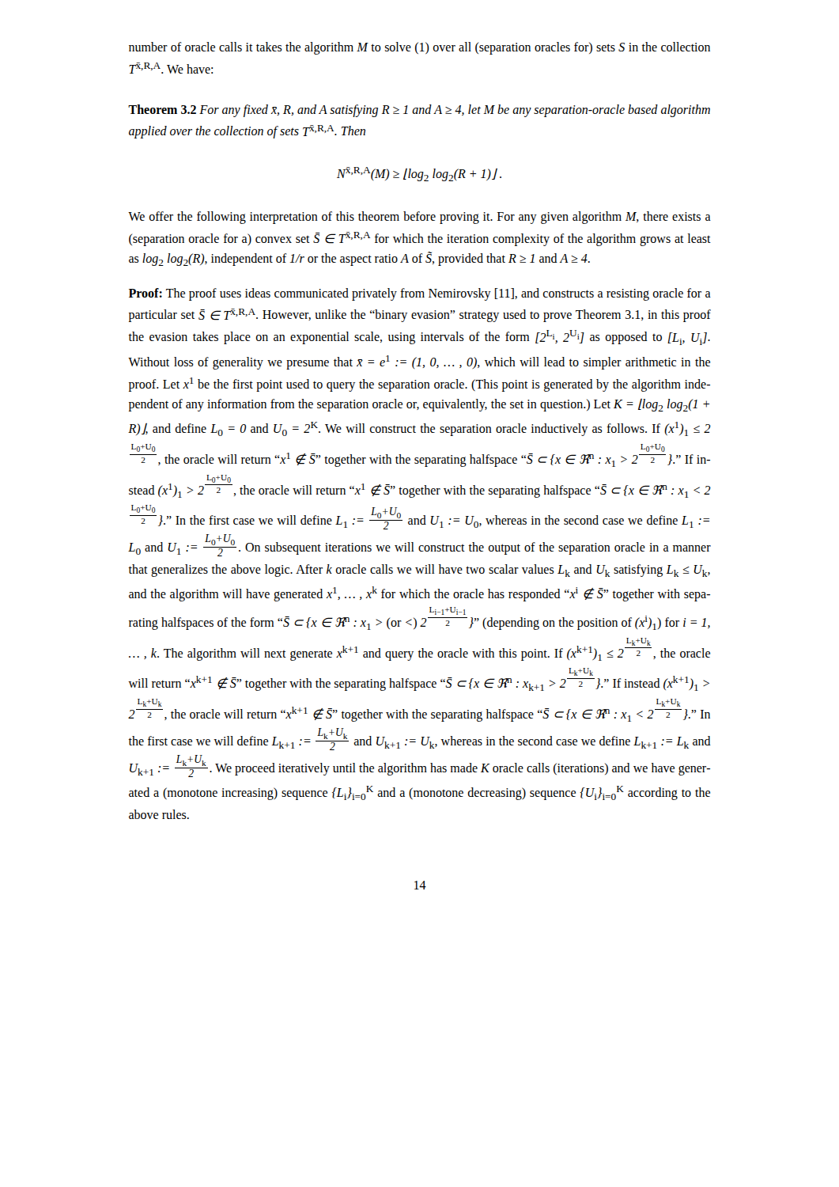number of oracle calls it takes the algorithm M to solve (1) over all (separation oracles for) sets S in the collection Tx̄,R,A. We have:
Theorem 3.2 For any fixed x̄, R, and A satisfying R ≥ 1 and A ≥ 4, let M be any separation-oracle based algorithm applied over the collection of sets Tx̄,R,A. Then
Nx̄,R,A(M) ≥ ⌊log2 log2(R + 1)⌋ .
We offer the following interpretation of this theorem before proving it. For any given algorithm M, there exists a (separation oracle for a) convex set S̄ ∈ Tx̄,R,A for which the iteration complexity of the algorithm grows at least as log2 log2(R), independent of 1/r or the aspect ratio A of S̃, provided that R ≥ 1 and A ≥ 4.
Proof: The proof uses ideas communicated privately from Nemirovsky [11], and constructs a resisting oracle for a particular set S̄ ∈ Tx̄,R,A. However, unlike the “binary evasion” strategy used to prove Theorem 3.1, in this proof the evasion takes place on an exponential scale, using intervals of the form [2Li, 2Ui] as opposed to [Li, Ui]. Without loss of generality we presume that x̄ = e1 := (1, 0, … , 0), which will lead to simpler arithmetic in the proof. Let x1 be the first point used to query the separation oracle. (This point is generated by the algorithm independent of any information from the separation oracle or, equivalently, the set in question.) Let K = ⌊log2 log2(1 + R)⌋, and define L0 = 0 and U0 = 2K. We will construct the separation oracle inductively as follows. If (x1)1 ≤ 2L0+U02, the oracle will return “x1 ∉ S̄” together with the separating halfspace “S̄ ⊂ {x ∈ ℜn : x1 > 2L0+U02}.” If instead (x1)1 > 2L0+U02, the oracle will return “x1 ∉ S̄” together with the separating halfspace “S̄ ⊂ {x ∈ ℜn : x1 < 2L0+U02}.” In the first case we will define L1 := L0+U02 and U1 := U0, whereas in the second case we define L1 := L0 and U1 := L0+U02. On subsequent iterations we will construct the output of the separation oracle in a manner that generalizes the above logic. After k oracle calls we will have two scalar values Lk and Uk satisfying Lk ≤ Uk, and the algorithm will have generated x1, … , xk for which the oracle has responded “xi ∉ S̄” together with separating halfspaces of the form “S̄ ⊂ {x ∈ ℜn : x1 > (or <) 2Li−1+Ui−12}” (depending on the position of (xi)1) for i = 1, … , k. The algorithm will next generate xk+1 and query the oracle with this point. If (xk+1)1 ≤ 2Lk+Uk 2, the oracle will return “xk+1 ∉ S̄” together with the separating halfspace “S̄ ⊂ {x ∈ ℜn : xk+1 > 2Lk+Uk 2}.” If instead (xk+1)1 > 2Lk+Uk 2, the oracle will return “xk+1 ∉ S̄” together with the separating halfspace “S̄ ⊂ {x ∈ ℜn : x1 < 2Lk+Uk 2}.” In the first case we will define Lk+1 := Lk+Uk 2 and Uk+1 := Uk, whereas in the second case we define Lk+1 := Lk and Uk+1 := Lk+Uk 2. We proceed iteratively until the algorithm has made K oracle calls (iterations) and we have generated a (monotone increasing) sequence {Li}i=0K and a (monotone decreasing) sequence {Ui}i=0K according to the above rules.
14